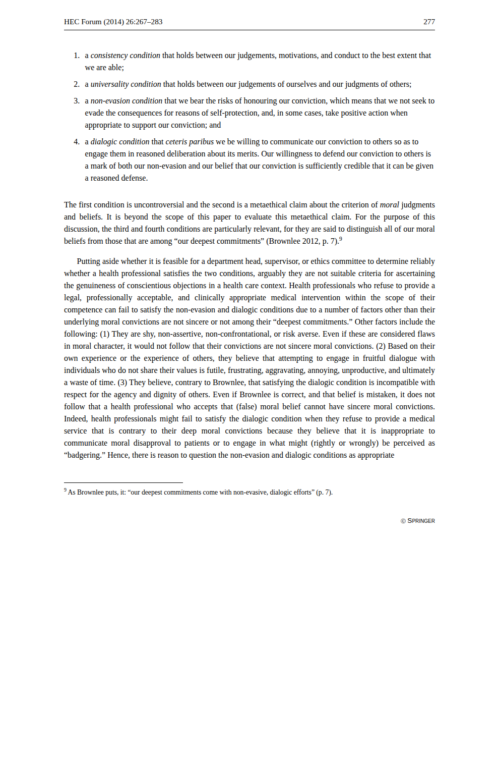HEC Forum (2014) 26:267–283 277
a consistency condition that holds between our judgements, motivations, and conduct to the best extent that we are able;
a universality condition that holds between our judgements of ourselves and our judgments of others;
a non-evasion condition that we bear the risks of honouring our conviction, which means that we not seek to evade the consequences for reasons of self-protection, and, in some cases, take positive action when appropriate to support our conviction; and
a dialogic condition that ceteris paribus we be willing to communicate our conviction to others so as to engage them in reasoned deliberation about its merits. Our willingness to defend our conviction to others is a mark of both our non-evasion and our belief that our conviction is sufficiently credible that it can be given a reasoned defense.
The first condition is uncontroversial and the second is a metaethical claim about the criterion of moral judgments and beliefs. It is beyond the scope of this paper to evaluate this metaethical claim. For the purpose of this discussion, the third and fourth conditions are particularly relevant, for they are said to distinguish all of our moral beliefs from those that are among “our deepest commitments” (Brownlee 2012, p. 7).9
Putting aside whether it is feasible for a department head, supervisor, or ethics committee to determine reliably whether a health professional satisfies the two conditions, arguably they are not suitable criteria for ascertaining the genuineness of conscientious objections in a health care context. Health professionals who refuse to provide a legal, professionally acceptable, and clinically appropriate medical intervention within the scope of their competence can fail to satisfy the non-evasion and dialogic conditions due to a number of factors other than their underlying moral convictions are not sincere or not among their “deepest commitments.” Other factors include the following: (1) They are shy, non-assertive, non-confrontational, or risk averse. Even if these are considered flaws in moral character, it would not follow that their convictions are not sincere moral convictions. (2) Based on their own experience or the experience of others, they believe that attempting to engage in fruitful dialogue with individuals who do not share their values is futile, frustrating, aggravating, annoying, unproductive, and ultimately a waste of time. (3) They believe, contrary to Brownlee, that satisfying the dialogic condition is incompatible with respect for the agency and dignity of others. Even if Brownlee is correct, and that belief is mistaken, it does not follow that a health professional who accepts that (false) moral belief cannot have sincere moral convictions. Indeed, health professionals might fail to satisfy the dialogic condition when they refuse to provide a medical service that is contrary to their deep moral convictions because they believe that it is inappropriate to communicate moral disapproval to patients or to engage in what might (rightly or wrongly) be perceived as “badgering.” Hence, there is reason to question the non-evasion and dialogic conditions as appropriate
9 As Brownlee puts, it: “our deepest commitments come with non-evasive, dialogic efforts” (p. 7).
ⓒ Springer